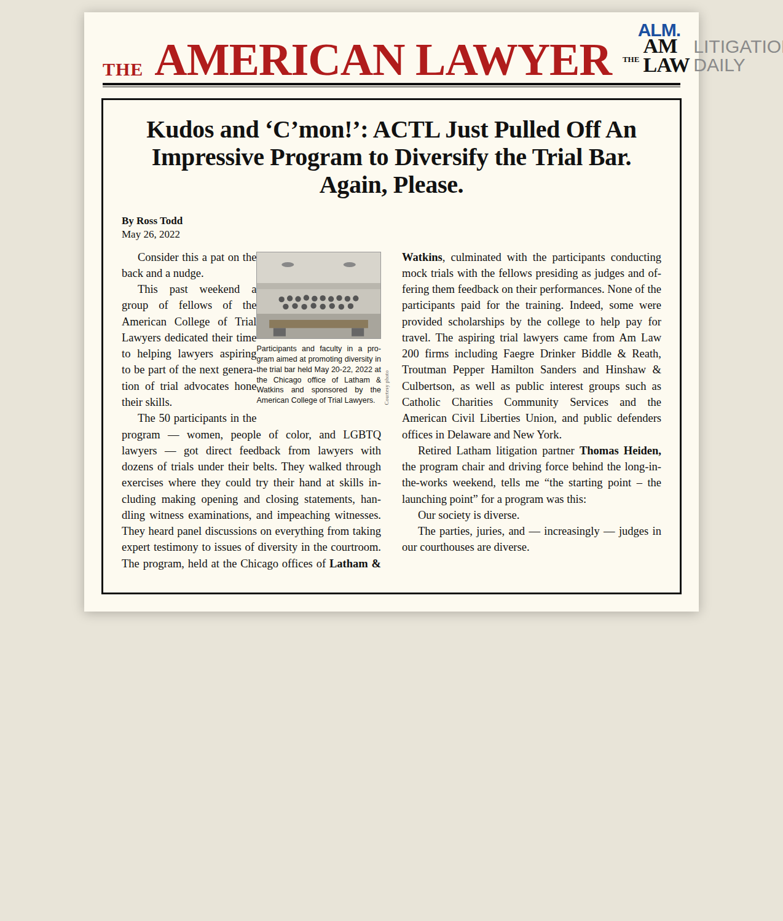ALM.
THE
AMERICAN LAWYER
THE AM LAW LITIGATION DAILY
Kudos and ‘C’mon!’: ACTL Just Pulled Off An Impressive Program to Diversify the Trial Bar. Again, Please.
By Ross Todd
May 26, 2022
Courtesy photo
Participants and faculty in a program aimed at promoting diversity in the trial bar held May 20-22, 2022 at the Chicago office of Latham & Watkins and sponsored by the American College of Trial Lawyers.
Consider this a pat on the back and a nudge.
This past weekend a group of fellows of the American College of Trial Lawyers dedicated their time to helping lawyers aspiring to be part of the next generation of trial advocates hone their skills.
The 50 participants in the program — women, people of color, and LGBTQ lawyers — got direct feedback from lawyers with dozens of trials under their belts. They walked through exercises where they could try their hand at skills including making opening and closing statements, handling witness examinations, and impeaching witnesses. They heard panel discussions on everything from taking expert testimony to issues of diversity in the courtroom. The program, held at the Chicago offices of Latham & Watkins, culminated with the participants conducting mock trials with the fellows presiding as judges and offering them feedback on their performances. None of the participants paid for the training. Indeed, some were provided scholarships by the college to help pay for travel. The aspiring trial lawyers came from Am Law 200 firms including Faegre Drinker Biddle & Reath, Troutman Pepper Hamilton Sanders and Hinshaw & Culbertson, as well as public interest groups such as Catholic Charities Community Services and the American Civil Liberties Union, and public defenders offices in Delaware and New York.
Retired Latham litigation partner Thomas Heiden, the program chair and driving force behind the long-in-the-works weekend, tells me “the starting point – the launching point” for a program was this:
Our society is diverse.
The parties, juries, and — increasingly — judges in our courthouses are diverse.